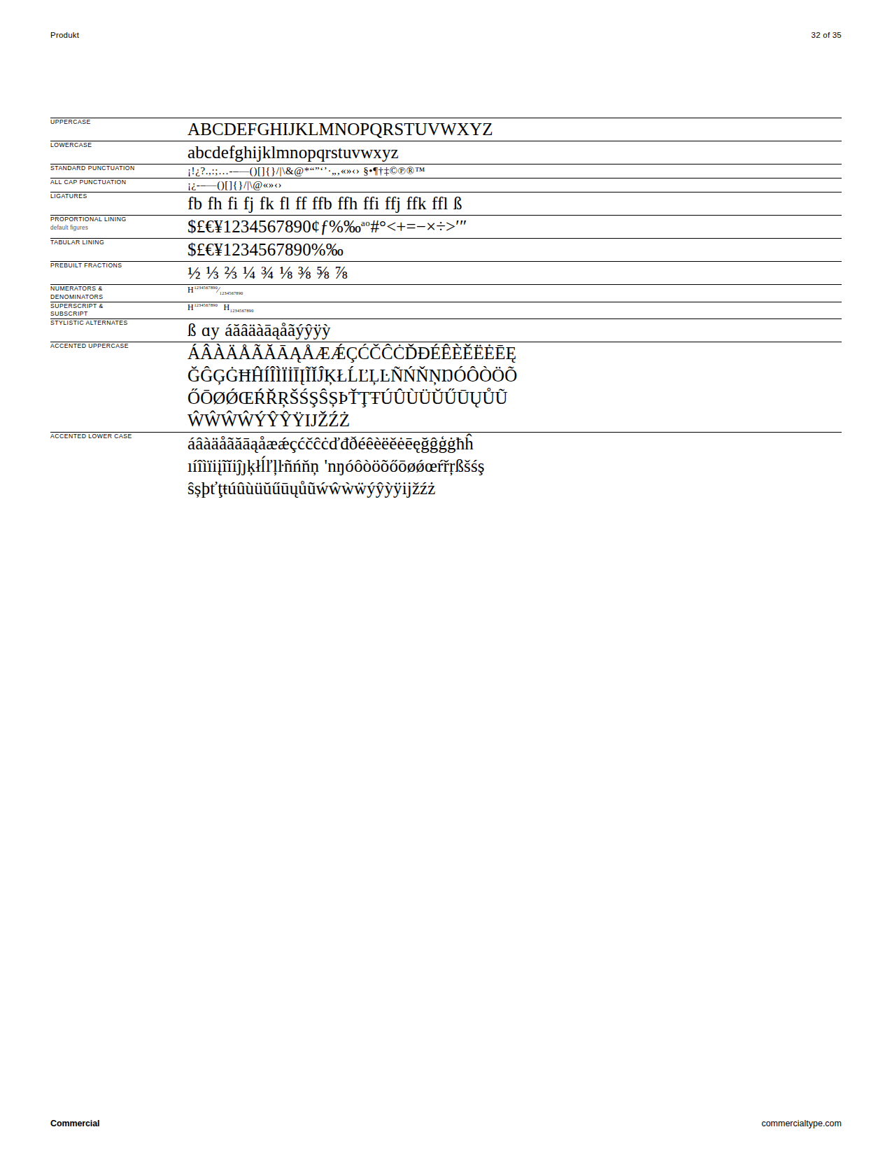Produkt
32 of 35
| Uppercase | ABCDEFGHIJKLMNOPQRSTUVWXYZ |
| Lowercase | abcdefghijklmnopqrstuvwxyz |
| Standard punctuation | ¡!¿?.,:;…-–—()[]{}//\&@*“”‘’·„‚«»‹› §•¶†‡©℗®™ |
| All cap punctuation | ¡¿-–—()[]{}//\@«»‹› |
| Ligatures | fb fh fi fj fk fl ff ffb ffh ffi ffj ffk ffl ß |
| Proportional lining default figures | $£€¥1234567890¢ƒ%‰ ao #°<+=−×÷>′″ |
| Tabular lining | $£€¥1234567890%‰ |
| Prebuilt fractions | ½ ⅓ ⅔ ¼ ¾ ⅛ ⅜ ⅝ ⅞ |
| Numerators & denominators | H 1234567890 ⁄ 1234567890 |
| Superscript & subscript | H 1234567890 H 1234567890 |
| Stylistic alternates | ß ɑy áăâäàāąåãýŷÿỳ |
| Accented uppercase | ÁÂÀÄÅÃĂĀĄÅÆǼÇĆČĈĊĎĐÉÊÈĚËĖĒĘ ĞĜĢĠĦĤÍÎÌÏİĪĮĨĬĴĶŁĹĽĻĿÑŃŇŅŊÓÔÒÖÕ ŐŌØǾŒŔŘŖŠŚŞŜȘÞŤŢŦÚÛÙÜŬŰŪŲŮŨ ŴŴŴŴÝŶŶŸIJŽŹŻ |
| Accented lower case | áâàäåãăāąåæǽçćčĉċďđðéêèëěėēęğĝģġħĥ ıíîìïiįĩĭiĵȷķłĺľļŀñńňņ 'nŋóôòöõőōøǿœŕřŗßšśş ŝșþťţŧúûùüŭűūųůũẃŵẁẅýŷỳÿijžźż |
Commercial
commercialtype.com